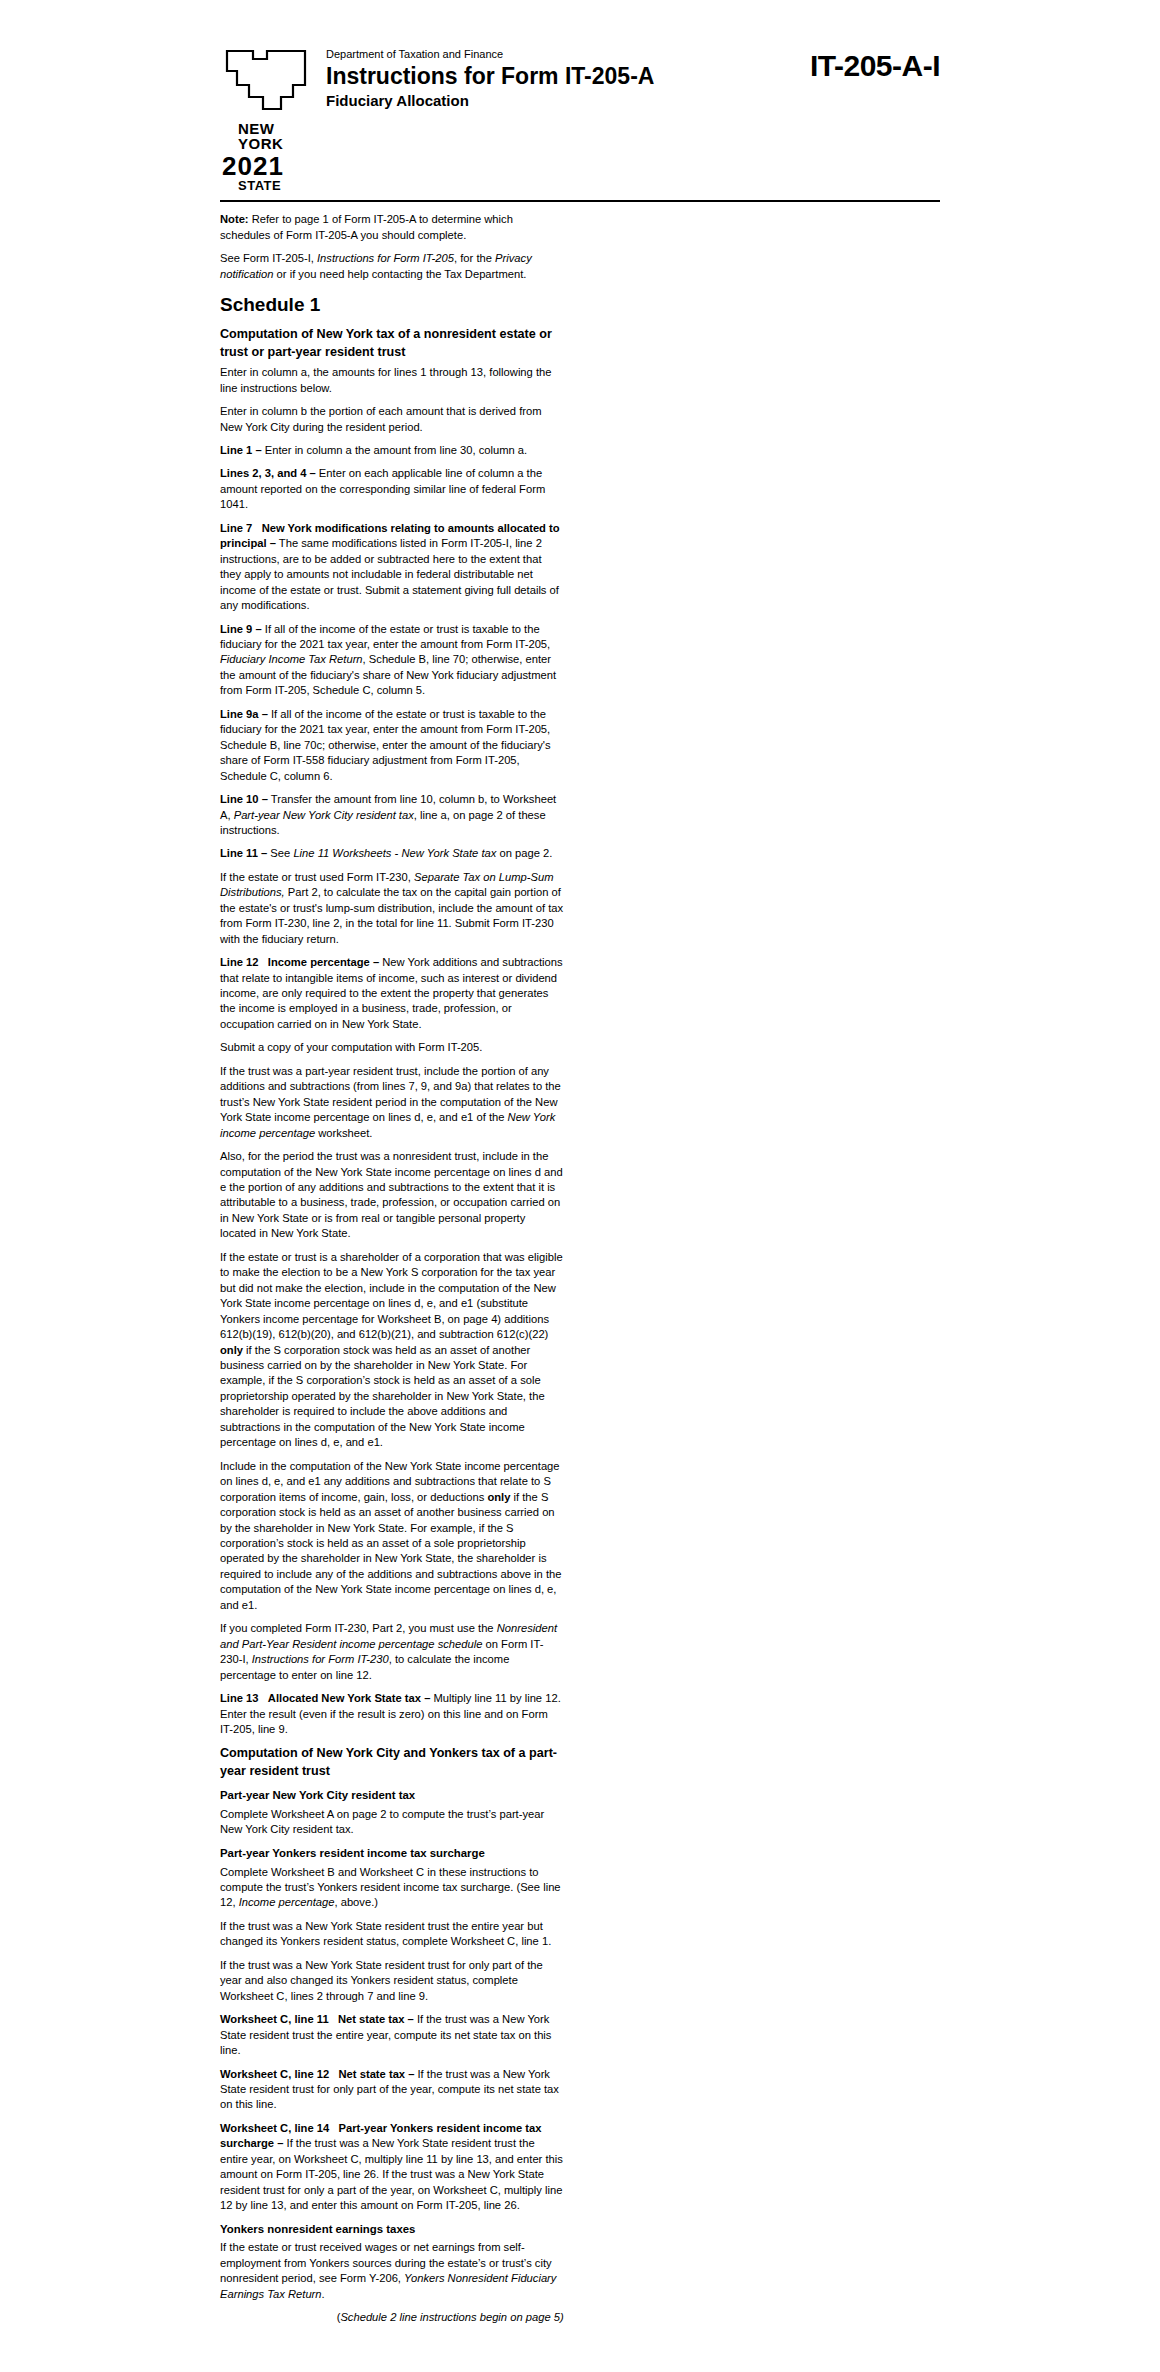NEW YORK
2021
STATE
Department of Taxation and Finance
Instructions for Form IT-205-A
Fiduciary Allocation
IT-205-A-I
Note: Refer to page 1 of Form IT-205-A to determine which schedules of Form IT-205-A you should complete.
See Form IT-205-I, Instructions for Form IT-205, for the Privacy notification or if you need help contacting the Tax Department.
Schedule 1
Computation of New York tax of a nonresident estate or trust or part-year resident trust
Enter in column a, the amounts for lines 1 through 13, following the line instructions below.
Enter in column b the portion of each amount that is derived from New York City during the resident period.
Line 1 – Enter in column a the amount from line 30, column a.
Lines 2, 3, and 4 – Enter on each applicable line of column a the amount reported on the corresponding similar line of federal Form 1041.
Line 7 New York modifications relating to amounts allocated to principal – The same modifications listed in Form IT-205-I, line 2 instructions, are to be added or subtracted here to the extent that they apply to amounts not includable in federal distributable net income of the estate or trust. Submit a statement giving full details of any modifications.
Line 9 – If all of the income of the estate or trust is taxable to the fiduciary for the 2021 tax year, enter the amount from Form IT-205, Fiduciary Income Tax Return, Schedule B, line 70; otherwise, enter the amount of the fiduciary's share of New York fiduciary adjustment from Form IT-205, Schedule C, column 5.
Line 9a – If all of the income of the estate or trust is taxable to the fiduciary for the 2021 tax year, enter the amount from Form IT-205, Schedule B, line 70c; otherwise, enter the amount of the fiduciary's share of Form IT-558 fiduciary adjustment from Form IT-205, Schedule C, column 6.
Line 10 – Transfer the amount from line 10, column b, to Worksheet A, Part-year New York City resident tax, line a, on page 2 of these instructions.
Line 11 – See Line 11 Worksheets - New York State tax on page 2.
If the estate or trust used Form IT-230, Separate Tax on Lump-Sum Distributions, Part 2, to calculate the tax on the capital gain portion of the estate's or trust's lump-sum distribution, include the amount of tax from Form IT-230, line 2, in the total for line 11. Submit Form IT-230 with the fiduciary return.
Line 12 Income percentage – New York additions and subtractions that relate to intangible items of income, such as interest or dividend income, are only required to the extent the property that generates the income is employed in a business, trade, profession, or occupation carried on in New York State.
Submit a copy of your computation with Form IT-205.
If the trust was a part-year resident trust, include the portion of any additions and subtractions (from lines 7, 9, and 9a) that relates to the trust’s New York State resident period in the computation of the New York State income percentage on lines d, e, and e1 of the New York income percentage worksheet.
Also, for the period the trust was a nonresident trust, include in the computation of the New York State income percentage on lines d and e the portion of any additions and subtractions to the extent that it is attributable to a business, trade, profession, or occupation carried on in New York State or is from real or tangible personal property located in New York State.
If the estate or trust is a shareholder of a corporation that was eligible to make the election to be a New York S corporation for the tax year but did not make the election, include in the computation of the New York State income percentage on lines d, e, and e1 (substitute Yonkers income percentage for Worksheet B, on page 4) additions 612(b)(19), 612(b)(20), and 612(b)(21), and subtraction 612(c)(22) only if the S corporation stock was held as an asset of another business carried on by the shareholder in New York State. For example, if the S corporation’s stock is held as an asset of a sole proprietorship operated by the shareholder in New York State, the shareholder is required to include the above additions and subtractions in the computation of the New York State income percentage on lines d, e, and e1.
Include in the computation of the New York State income percentage on lines d, e, and e1 any additions and subtractions that relate to S corporation items of income, gain, loss, or deductions only if the S corporation stock is held as an asset of another business carried on by the shareholder in New York State. For example, if the S corporation’s stock is held as an asset of a sole proprietorship operated by the shareholder in New York State, the shareholder is required to include any of the additions and subtractions above in the computation of the New York State income percentage on lines d, e, and e1.
If you completed Form IT-230, Part 2, you must use the Nonresident and Part-Year Resident income percentage schedule on Form IT-230-I, Instructions for Form IT-230, to calculate the income percentage to enter on line 12.
Line 13 Allocated New York State tax – Multiply line 11 by line 12. Enter the result (even if the result is zero) on this line and on Form IT-205, line 9.
Computation of New York City and Yonkers tax of a part-year resident trust
Part-year New York City resident tax
Complete Worksheet A on page 2 to compute the trust’s part-year New York City resident tax.
Part-year Yonkers resident income tax surcharge
Complete Worksheet B and Worksheet C in these instructions to compute the trust’s Yonkers resident income tax surcharge. (See line 12, Income percentage, above.)
If the trust was a New York State resident trust the entire year but changed its Yonkers resident status, complete Worksheet C, line 1.
If the trust was a New York State resident trust for only part of the year and also changed its Yonkers resident status, complete Worksheet C, lines 2 through 7 and line 9.
Worksheet C, line 11 Net state tax – If the trust was a New York State resident trust the entire year, compute its net state tax on this line.
Worksheet C, line 12 Net state tax – If the trust was a New York State resident trust for only part of the year, compute its net state tax on this line.
Worksheet C, line 14 Part-year Yonkers resident income tax surcharge – If the trust was a New York State resident trust the entire year, on Worksheet C, multiply line 11 by line 13, and enter this amount on Form IT-205, line 26. If the trust was a New York State resident trust for only a part of the year, on Worksheet C, multiply line 12 by line 13, and enter this amount on Form IT-205, line 26.
Yonkers nonresident earnings taxes
If the estate or trust received wages or net earnings from self-employment from Yonkers sources during the estate’s or trust’s city nonresident period, see Form Y-206, Yonkers Nonresident Fiduciary Earnings Tax Return.
(Schedule 2 line instructions begin on page 5)